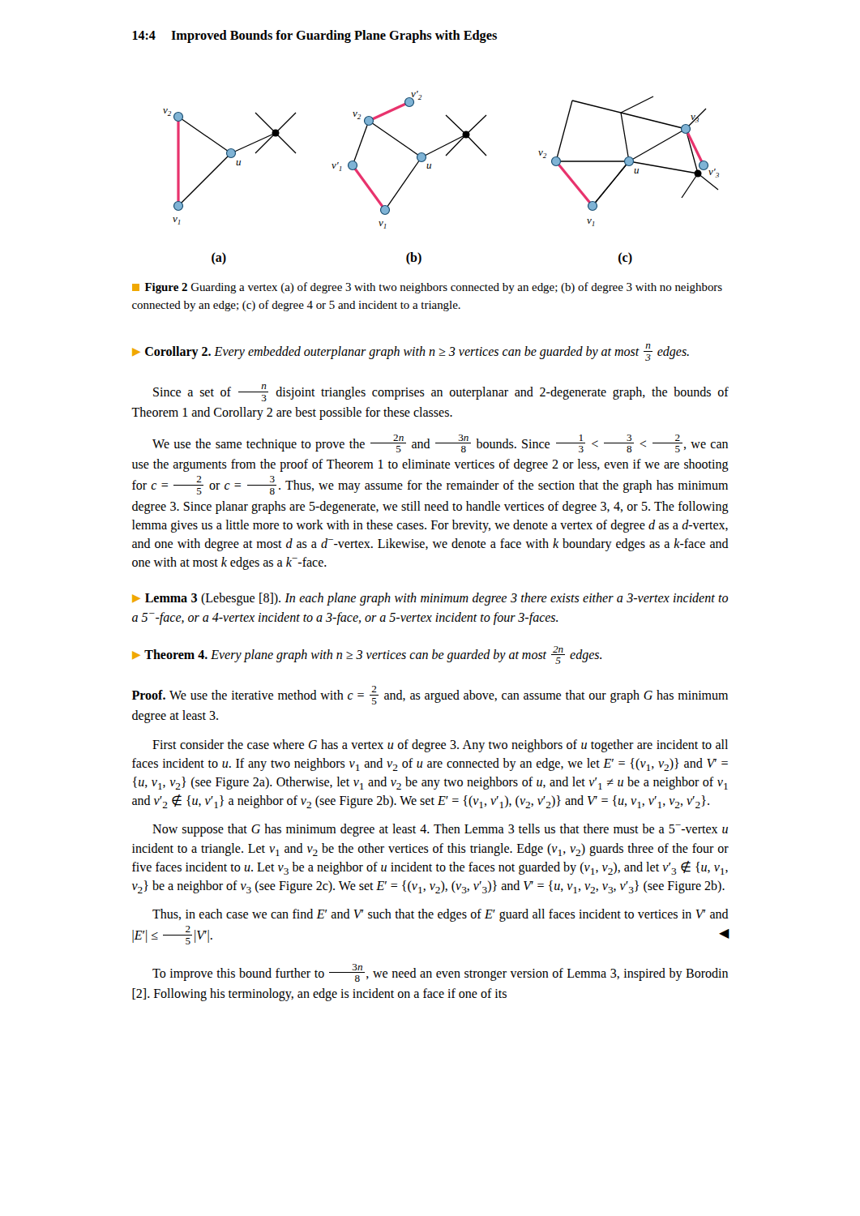14:4 Improved Bounds for Guarding Plane Graphs with Edges
v2 v1 u
(a)
v2 v′2 v′1 v1 u
(b)
v2 v1 u v3 v′3
(c)
Figure 2 Guarding a vertex (a) of degree 3 with two neighbors connected by an edge; (b) of degree 3 with no neighbors connected by an edge; (c) of degree 4 or 5 and incident to a triangle.
Corollary 2. Every embedded outerplanar graph with n ≥ 3 vertices can be guarded by at most n 3 edges.
Since a set of n 3 disjoint triangles comprises an outerplanar and 2-degenerate graph, the bounds of Theorem 1 and Corollary 2 are best possible for these classes.
We use the same technique to prove the 2n 5 and 3n 8 bounds. Since 13 < 38 < 25, we can use the arguments from the proof of Theorem 1 to eliminate vertices of degree 2 or less, even if we are shooting for c = 25 or c = 38. Thus, we may assume for the remainder of the section that the graph has minimum degree 3. Since planar graphs are 5-degenerate, we still need to handle vertices of degree 3, 4, or 5. The following lemma gives us a little more to work with in these cases. For brevity, we denote a vertex of degree d as a d-vertex, and one with degree at most d as a d−-vertex. Likewise, we denote a face with k boundary edges as a k-face and one with at most k edges as a k−-face.
Lemma 3 (Lebesgue [8]). In each plane graph with minimum degree 3 there exists either a 3-vertex incident to a 5−-face, or a 4-vertex incident to a 3-face, or a 5-vertex incident to four 3-faces.
Theorem 4. Every plane graph with n ≥ 3 vertices can be guarded by at most 2n 5 edges.
Proof. We use the iterative method with c = 25 and, as argued above, can assume that our graph G has minimum degree at least 3.
First consider the case where G has a vertex u of degree 3. Any two neighbors of u together are incident to all faces incident to u. If any two neighbors v1 and v2 of u are connected by an edge, we let E′ = {(v1, v2)} and V′ = {u, v1, v2} (see Figure 2a). Otherwise, let v1 and v2 be any two neighbors of u, and let v′1 ≠ u be a neighbor of v1 and v′2 ∉ {u, v′1} a neighbor of v2 (see Figure 2b). We set E′ = {(v1, v′1), (v2, v′2)} and V′ = {u, v1, v′1, v2, v′2}.
Now suppose that G has minimum degree at least 4. Then Lemma 3 tells us that there must be a 5−-vertex u incident to a triangle. Let v1 and v2 be the other vertices of this triangle. Edge (v1, v2) guards three of the four or five faces incident to u. Let v3 be a neighbor of u incident to the faces not guarded by (v1, v2), and let v′3 ∉ {u, v1, v2} be a neighbor of v3 (see Figure 2c). We set E′ = {(v1, v2), (v3, v′3)} and V′ = {u, v1, v2, v3, v′3} (see Figure 2b).
Thus, in each case we can find E′ and V′ such that the edges of E′ guard all faces incident to vertices in V′ and |E′| ≤ 25|V′|. ◀
To improve this bound further to 3n 8, we need an even stronger version of Lemma 3, inspired by Borodin [2]. Following his terminology, an edge is incident on a face if one of its